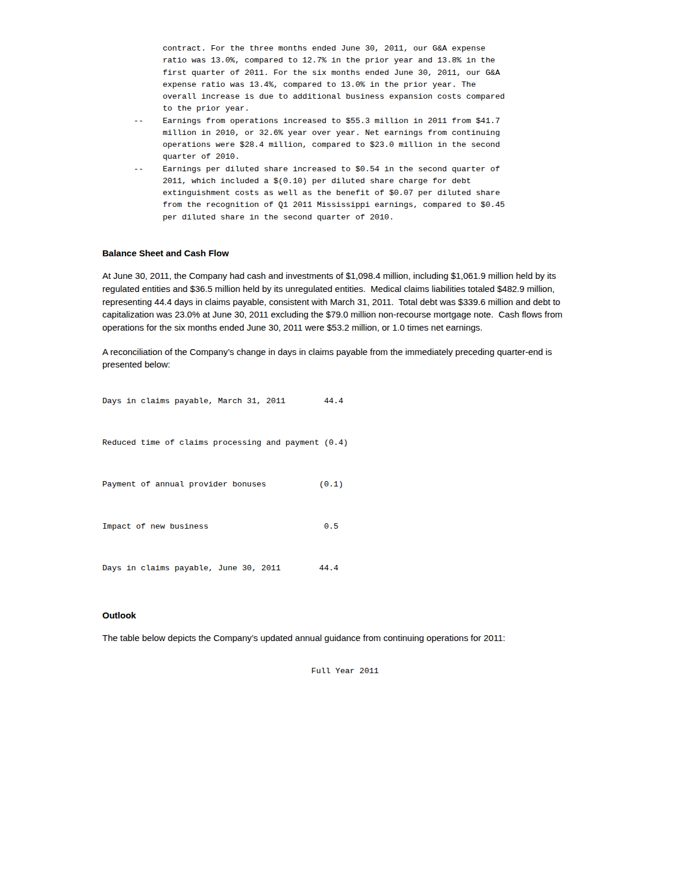contract. For the three months ended June 30, 2011, our G&A expense
      ratio was 13.0%, compared to 12.7% in the prior year and 13.8% in the
      first quarter of 2011. For the six months ended June 30, 2011, our G&A
      expense ratio was 13.4%, compared to 13.0% in the prior year. The
      overall increase is due to additional business expansion costs compared
      to the prior year.
--    Earnings from operations increased to $55.3 million in 2011 from $41.7
      million in 2010, or 32.6% year over year. Net earnings from continuing
      operations were $28.4 million, compared to $23.0 million in the second
      quarter of 2010.
--    Earnings per diluted share increased to $0.54 in the second quarter of
      2011, which included a $(0.10) per diluted share charge for debt
      extinguishment costs as well as the benefit of $0.07 per diluted share
      from the recognition of Q1 2011 Mississippi earnings, compared to $0.45
      per diluted share in the second quarter of 2010.
Balance Sheet and Cash Flow
At June 30, 2011, the Company had cash and investments of $1,098.4 million, including $1,061.9 million held by its regulated entities and $36.5 million held by its unregulated entities. Medical claims liabilities totaled $482.9 million, representing 44.4 days in claims payable, consistent with March 31, 2011. Total debt was $339.6 million and debt to capitalization was 23.0% at June 30, 2011 excluding the $79.0 million non-recourse mortgage note. Cash flows from operations for the six months ended June 30, 2011 were $53.2 million, or 1.0 times net earnings.
A reconciliation of the Company’s change in days in claims payable from the immediately preceding quarter-end is presented below:
Days in claims payable, March 31, 2011        44.4

Reduced time of claims processing and payment (0.4)

Payment of annual provider bonuses           (0.1)

Impact of new business                        0.5

Days in claims payable, June 30, 2011        44.4
Outlook
The table below depicts the Company’s updated annual guidance from continuing operations for 2011:
Full Year 2011